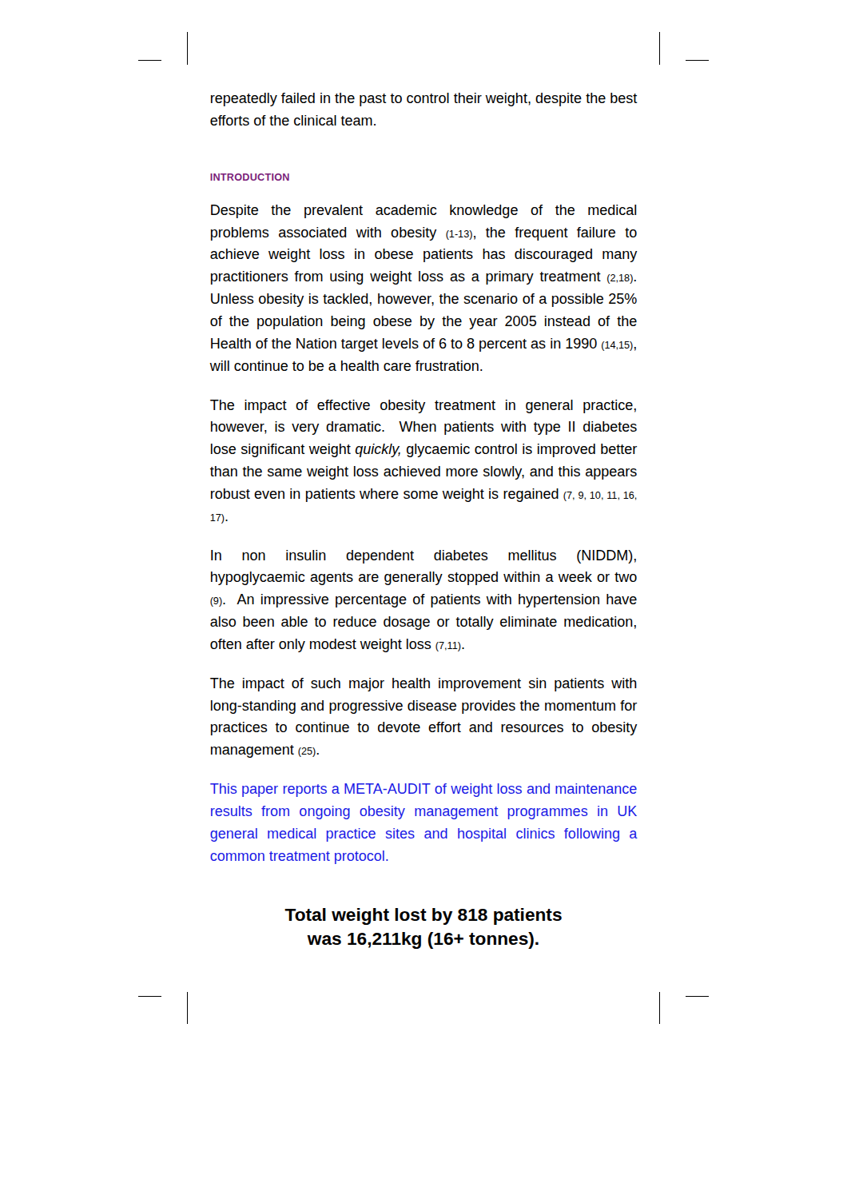repeatedly failed in the past to control their weight, despite the best efforts of the clinical team.
INTRODUCTION
Despite the prevalent academic knowledge of the medical problems associated with obesity (1-13), the frequent failure to achieve weight loss in obese patients has discouraged many practitioners from using weight loss as a primary treatment (2,18). Unless obesity is tackled, however, the scenario of a possible 25% of the population being obese by the year 2005 instead of the Health of the Nation target levels of 6 to 8 percent as in 1990 (14,15), will continue to be a health care frustration.
The impact of effective obesity treatment in general practice, however, is very dramatic. When patients with type II diabetes lose significant weight quickly, glycaemic control is improved better than the same weight loss achieved more slowly, and this appears robust even in patients where some weight is regained (7, 9, 10, 11, 16, 17).
In non insulin dependent diabetes mellitus (NIDDM), hypoglycaemic agents are generally stopped within a week or two (9). An impressive percentage of patients with hypertension have also been able to reduce dosage or totally eliminate medication, often after only modest weight loss (7,11).
The impact of such major health improvement sin patients with long-standing and progressive disease provides the momentum for practices to continue to devote effort and resources to obesity management (25).
This paper reports a META-AUDIT of weight loss and maintenance results from ongoing obesity management programmes in UK general medical practice sites and hospital clinics following a common treatment protocol.
Total weight lost by 818 patients
was 16,211kg (16+ tonnes).